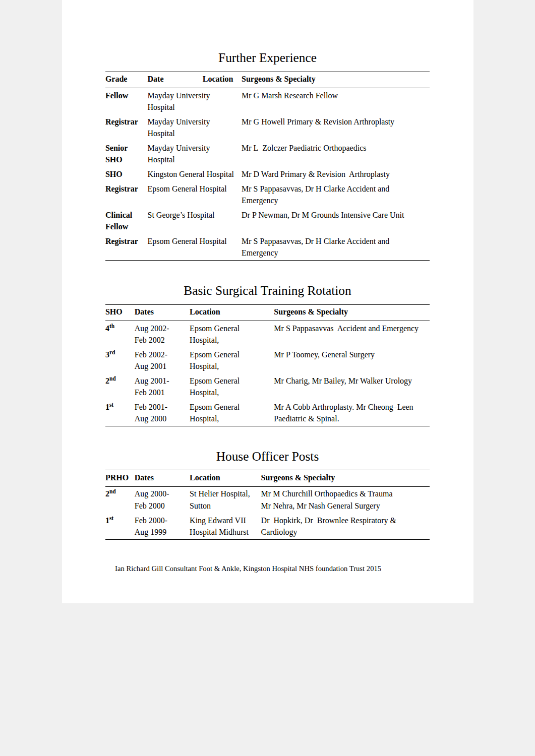Further Experience
| Grade | Date | Location | Surgeons & Specialty |
| --- | --- | --- | --- |
| Fellow | Mayday University Hospital | Mr G Marsh Research Fellow |
| Registrar | Mayday University Hospital | Mr G Howell Primary & Revision Arthroplasty |
| Senior SHO | Mayday University Hospital | Mr L Zolczer Paediatric Orthopaedics |
| SHO | Kingston General Hospital | Mr D Ward Primary & Revision Arthroplasty |
| Registrar | Epsom General Hospital | Mr S Pappasavvas, Dr H Clarke Accident and Emergency |
| Clinical Fellow | St George’s Hospital | Dr P Newman, Dr M Grounds Intensive Care Unit |
| Registrar | Epsom General Hospital | Mr S Pappasavvas, Dr H Clarke Accident and Emergency |
Basic Surgical Training Rotation
| SHO | Dates | Location | Surgeons & Specialty |
| --- | --- | --- | --- |
| 4 th | Aug 2002- Feb 2002 | Epsom General Hospital, | Mr S Pappasavvas Accident and Emergency |
| 3 rd | Feb 2002- Aug 2001 | Epsom General Hospital, | Mr P Toomey, General Surgery |
| 2 nd | Aug 2001- Feb 2001 | Epsom General Hospital, | Mr Charig, Mr Bailey, Mr Walker Urology |
| 1 st | Feb 2001- Aug 2000 | Epsom General Hospital, | Mr A Cobb Arthroplasty. Mr Cheong–Leen Paediatric & Spinal. |
House Officer Posts
| PRHO | Dates | Location | Surgeons & Specialty |
| --- | --- | --- | --- |
| 2 nd | Aug 2000- Feb 2000 | St Helier Hospital, Sutton | Mr M Churchill Orthopaedics & Trauma Mr Nehra, Mr Nash General Surgery |
| 1 st | Feb 2000- Aug 1999 | King Edward VII Hospital Midhurst | Dr Hopkirk, Dr Brownlee Respiratory & Cardiology |
Ian Richard Gill Consultant Foot & Ankle, Kingston Hospital NHS foundation Trust 2015